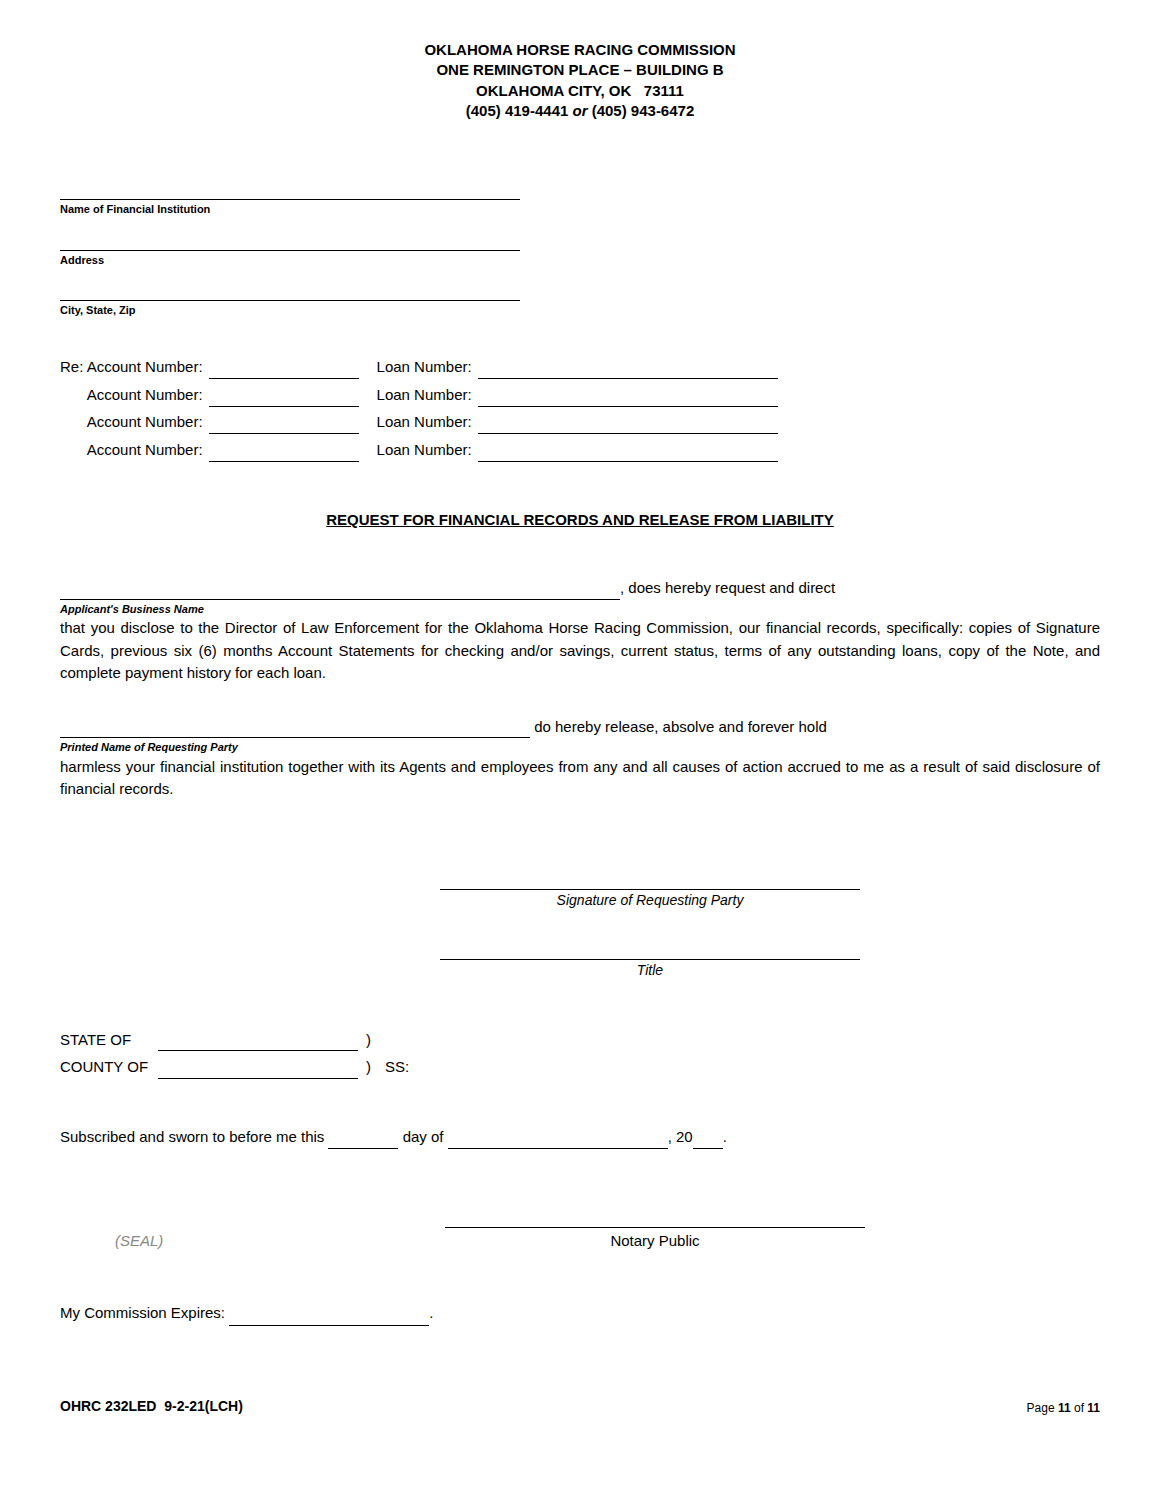OKLAHOMA HORSE RACING COMMISSION
ONE REMINGTON PLACE – BUILDING B
OKLAHOMA CITY, OK 73111
(405) 419-4441 or (405) 943-6472
Name of Financial Institution
Address
City, State, Zip
| Re: Account Number: | | Loan Number: | |
| Account Number: | | Loan Number: | |
| Account Number: | | Loan Number: | |
| Account Number: | | Loan Number: | |
REQUEST FOR FINANCIAL RECORDS AND RELEASE FROM LIABILITY
, does hereby request and direct
Applicant's Business Name
that you disclose to the Director of Law Enforcement for the Oklahoma Horse Racing Commission, our financial records, specifically: copies of Signature Cards, previous six (6) months Account Statements for checking and/or savings, current status, terms of any outstanding loans, copy of the Note, and complete payment history for each loan.
do hereby release, absolve and forever hold
Printed Name of Requesting Party
harmless your financial institution together with its Agents and employees from any and all causes of action accrued to me as a result of said disclosure of financial records.
Signature of Requesting Party Title
| STATE OF | | ) | SS: |
| COUNTY OF | | ) |
Subscribed and sworn to before me this day of , 20 .
(SEAL)
Notary Public
My Commission Expires: .
OHRC 232LED 9-2-21(LCH) Page 11 of 11